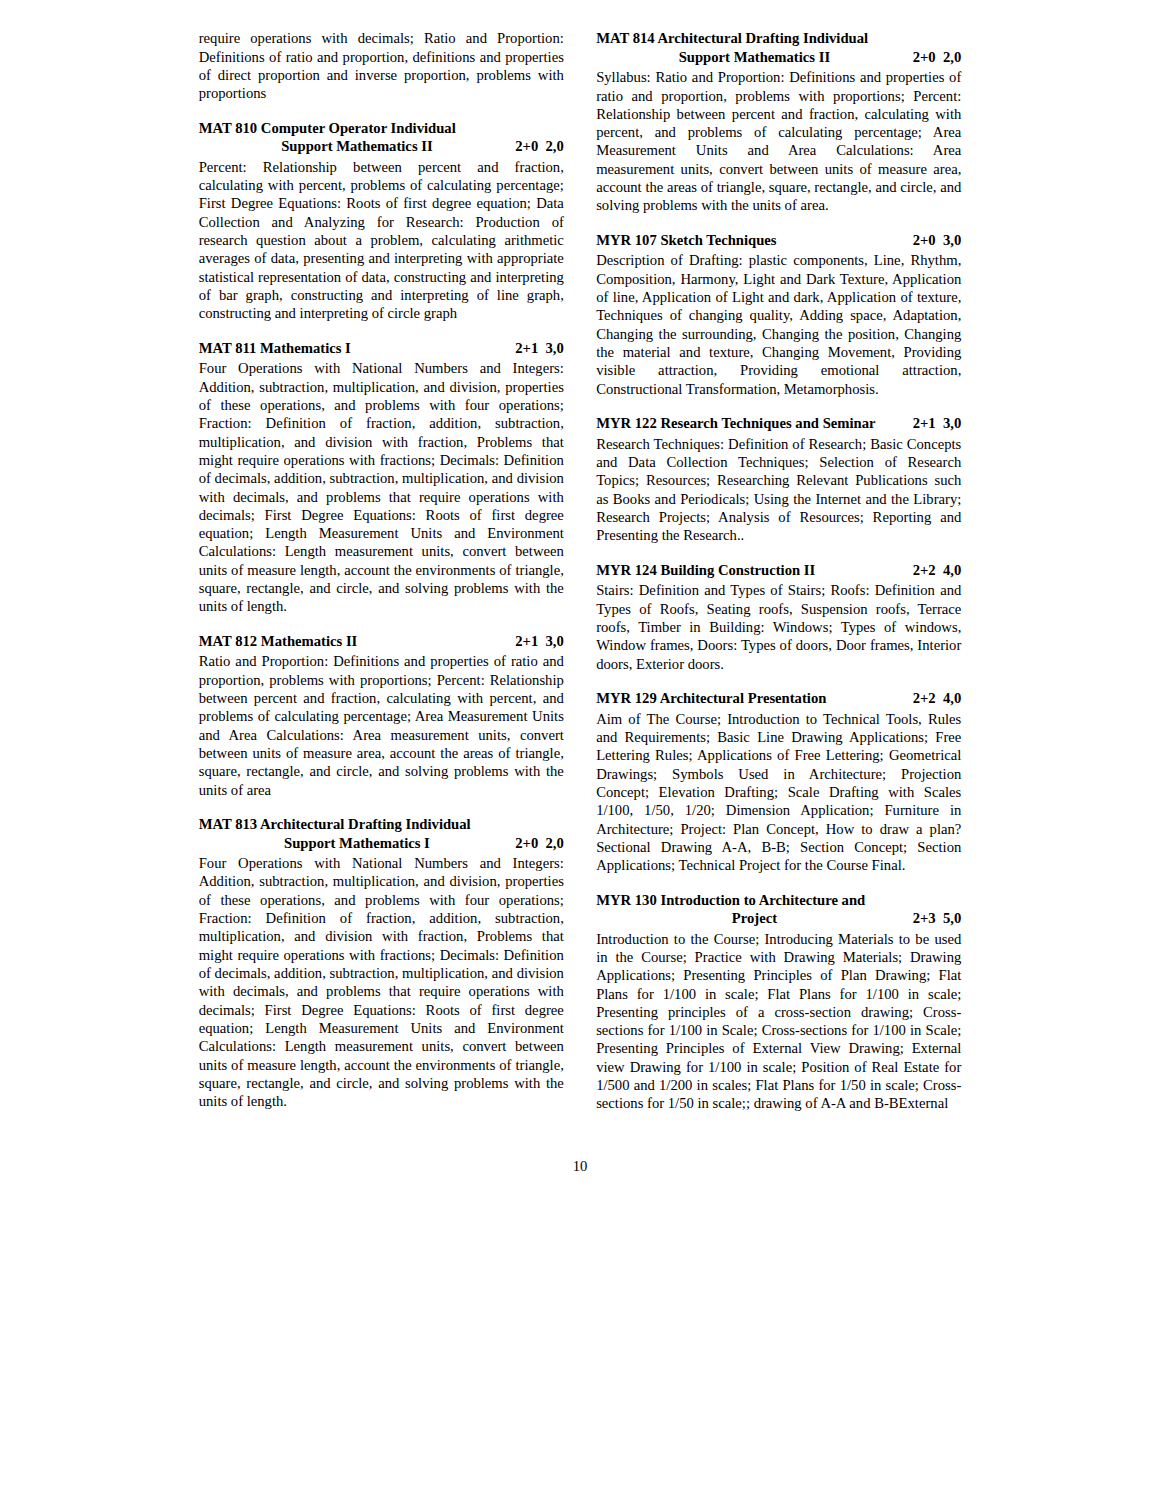require operations with decimals; Ratio and Proportion: Definitions of ratio and proportion, definitions and properties of direct proportion and inverse proportion, problems with proportions
MAT 810 Computer Operator Individual Support Mathematics II2+0 2,0
Percent: Relationship between percent and fraction, calculating with percent, problems of calculating percentage; First Degree Equations: Roots of first degree equation; Data Collection and Analyzing for Research: Production of research question about a problem, calculating arithmetic averages of data, presenting and interpreting with appropriate statistical representation of data, constructing and interpreting of bar graph, constructing and interpreting of line graph, constructing and interpreting of circle graph
MAT 811 Mathematics I 2+1 3,0
Four Operations with National Numbers and Integers: Addition, subtraction, multiplication, and division, properties of these operations, and problems with four operations; Fraction: Definition of fraction, addition, subtraction, multiplication, and division with fraction, Problems that might require operations with fractions; Decimals: Definition of decimals, addition, subtraction, multiplication, and division with decimals, and problems that require operations with decimals; First Degree Equations: Roots of first degree equation; Length Measurement Units and Environment Calculations: Length measurement units, convert between units of measure length, account the environments of triangle, square, rectangle, and circle, and solving problems with the units of length.
MAT 812 Mathematics II 2+1 3,0
Ratio and Proportion: Definitions and properties of ratio and proportion, problems with proportions; Percent: Relationship between percent and fraction, calculating with percent, and problems of calculating percentage; Area Measurement Units and Area Calculations: Area measurement units, convert between units of measure area, account the areas of triangle, square, rectangle, and circle, and solving problems with the units of area
MAT 813 Architectural Drafting Individual Support Mathematics I2+0 2,0
Four Operations with National Numbers and Integers: Addition, subtraction, multiplication, and division, properties of these operations, and problems with four operations; Fraction: Definition of fraction, addition, subtraction, multiplication, and division with fraction, Problems that might require operations with fractions; Decimals: Definition of decimals, addition, subtraction, multiplication, and division with decimals, and problems that require operations with decimals; First Degree Equations: Roots of first degree equation; Length Measurement Units and Environment Calculations: Length measurement units, convert between units of measure length, account the environments of triangle, square, rectangle, and circle, and solving problems with the units of length.
MAT 814 Architectural Drafting Individual Support Mathematics II2+0 2,0
Syllabus: Ratio and Proportion: Definitions and properties of ratio and proportion, problems with proportions; Percent: Relationship between percent and fraction, calculating with percent, and problems of calculating percentage; Area Measurement Units and Area Calculations: Area measurement units, convert between units of measure area, account the areas of triangle, square, rectangle, and circle, and solving problems with the units of area.
MYR 107 Sketch Techniques 2+0 3,0
Description of Drafting: plastic components, Line, Rhythm, Composition, Harmony, Light and Dark Texture, Application of line, Application of Light and dark, Application of texture, Techniques of changing quality, Adding space, Adaptation, Changing the surrounding, Changing the position, Changing the material and texture, Changing Movement, Providing visible attraction, Providing emotional attraction, Constructional Transformation, Metamorphosis.
MYR 122 Research Techniques and Seminar 2+1 3,0
Research Techniques: Definition of Research; Basic Concepts and Data Collection Techniques; Selection of Research Topics; Resources; Researching Relevant Publications such as Books and Periodicals; Using the Internet and the Library; Research Projects; Analysis of Resources; Reporting and Presenting the Research..
MYR 124 Building Construction II 2+2 4,0
Stairs: Definition and Types of Stairs; Roofs: Definition and Types of Roofs, Seating roofs, Suspension roofs, Terrace roofs, Timber in Building: Windows; Types of windows, Window frames, Doors: Types of doors, Door frames, Interior doors, Exterior doors.
MYR 129 Architectural Presentation 2+2 4,0
Aim of The Course; Introduction to Technical Tools, Rules and Requirements; Basic Line Drawing Applications; Free Lettering Rules; Applications of Free Lettering; Geometrical Drawings; Symbols Used in Architecture; Projection Concept; Elevation Drafting; Scale Drafting with Scales 1/100, 1/50, 1/20; Dimension Application; Furniture in Architecture; Project: Plan Concept, How to draw a plan? Sectional Drawing A-A, B-B; Section Concept; Section Applications; Technical Project for the Course Final.
MYR 130 Introduction to Architecture and Project2+3 5,0
Introduction to the Course; Introducing Materials to be used in the Course; Practice with Drawing Materials; Drawing Applications; Presenting Principles of Plan Drawing; Flat Plans for 1/100 in scale; Flat Plans for 1/100 in scale; Presenting principles of a cross-section drawing; Cross-sections for 1/100 in Scale; Cross-sections for 1/100 in Scale; Presenting Principles of External View Drawing; External view Drawing for 1/100 in scale; Position of Real Estate for 1/500 and 1/200 in scales; Flat Plans for 1/50 in scale; Cross-sections for 1/50 in scale;; drawing of A-A and B-BExternal
10